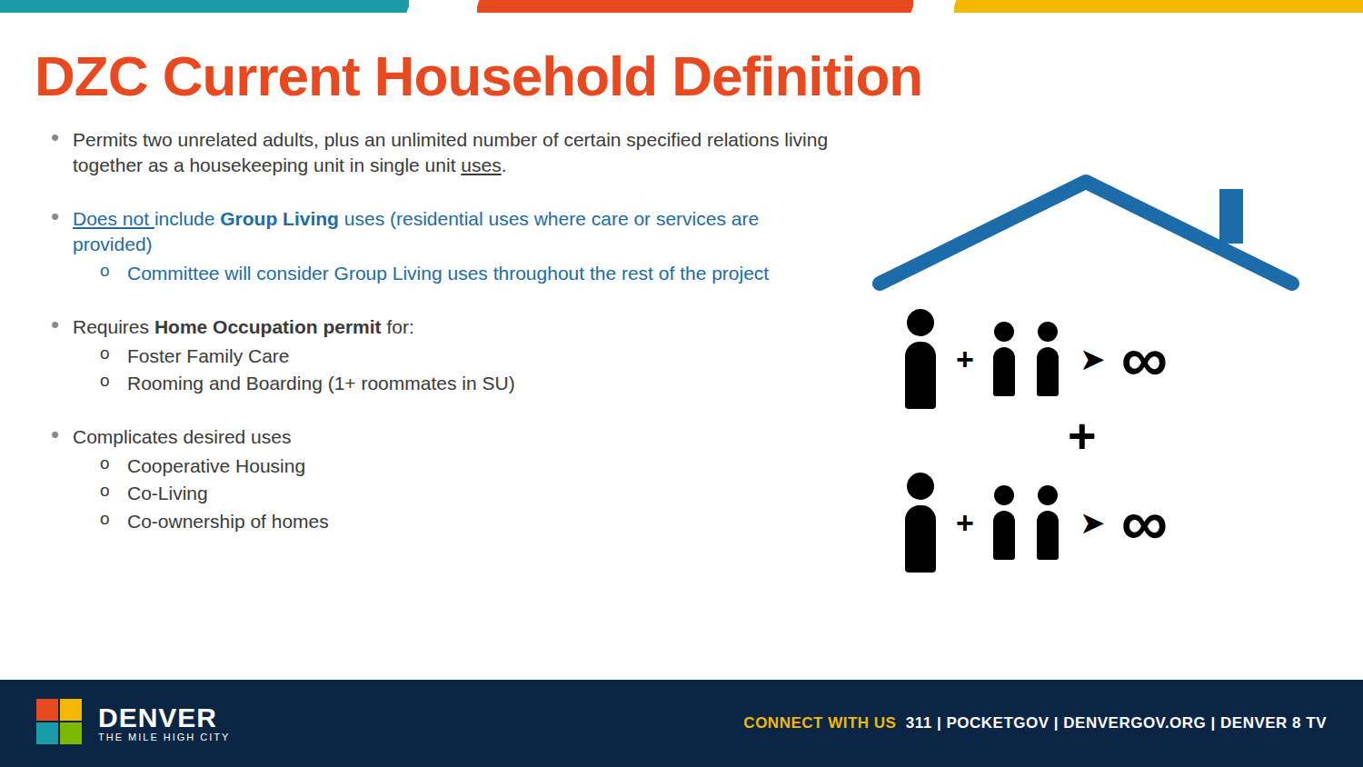DZC Current Household Definition
Permits two unrelated adults, plus an unlimited number of certain specified relations living together as a housekeeping unit in single unit uses.
Does not include Group Living uses (residential uses where care or services are provided)
Committee will consider Group Living uses throughout the rest of the project
Requires Home Occupation permit for:
Foster Family Care
Rooming and Boarding (1+ roommates in SU)
Complicates desired uses
Cooperative Housing
Co-Living
Co-ownership of homes
+ ➤ ∞
+
+ ➤ ∞
DENVER
THE MILE HIGH CITY
CONNECT WITH US 311 | POCKETGOV | DENVERGOV.ORG | DENVER 8 TV